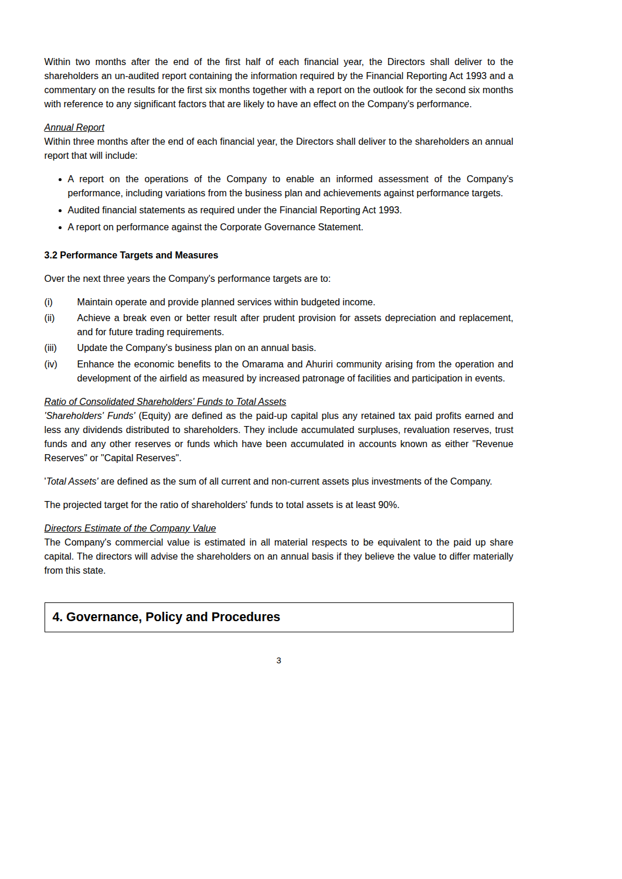Within two months after the end of the first half of each financial year, the Directors shall deliver to the shareholders an un-audited report containing the information required by the Financial Reporting Act 1993 and a commentary on the results for the first six months together with a report on the outlook for the second six months with reference to any significant factors that are likely to have an effect on the Company's performance.
Annual Report
Within three months after the end of each financial year, the Directors shall deliver to the shareholders an annual report that will include:
A report on the operations of the Company to enable an informed assessment of the Company's performance, including variations from the business plan and achievements against performance targets.
Audited financial statements as required under the Financial Reporting Act 1993.
A report on performance against the Corporate Governance Statement.
3.2 Performance Targets and Measures
Over the next three years the Company's performance targets are to:
(i) Maintain operate and provide planned services within budgeted income.
(ii) Achieve a break even or better result after prudent provision for assets depreciation and replacement, and for future trading requirements.
(iii) Update the Company's business plan on an annual basis.
(iv) Enhance the economic benefits to the Omarama and Ahuriri community arising from the operation and development of the airfield as measured by increased patronage of facilities and participation in events.
Ratio of Consolidated Shareholders' Funds to Total Assets
'Shareholders' Funds' (Equity) are defined as the paid-up capital plus any retained tax paid profits earned and less any dividends distributed to shareholders. They include accumulated surpluses, revaluation reserves, trust funds and any other reserves or funds which have been accumulated in accounts known as either "Revenue Reserves" or "Capital Reserves".
'Total Assets' are defined as the sum of all current and non-current assets plus investments of the Company.
The projected target for the ratio of shareholders' funds to total assets is at least 90%.
Directors Estimate of the Company Value
The Company's commercial value is estimated in all material respects to be equivalent to the paid up share capital. The directors will advise the shareholders on an annual basis if they believe the value to differ materially from this state.
4. Governance, Policy and Procedures
3